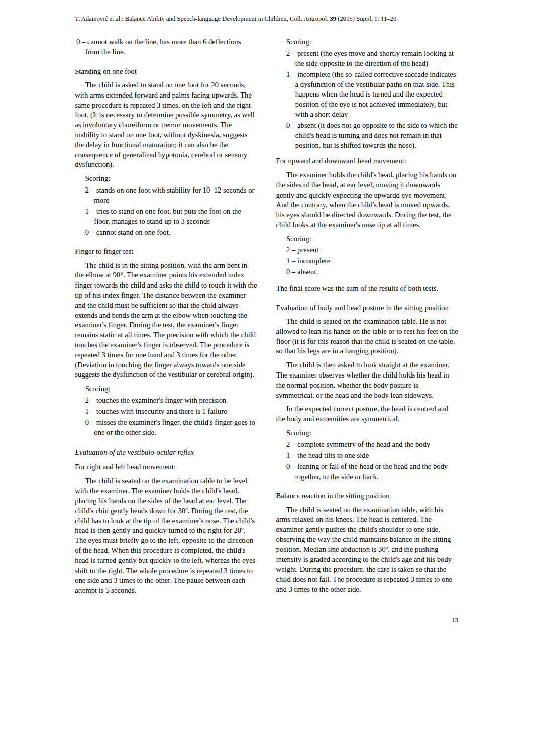T. Adamović et al.: Balance Ability and Speech-language Development in Children, Coll. Antropol. 39 (2015) Suppl. 1: 11–20
0 – cannot walk on the line, has more than 6 deflections from the line.
Standing on one foot
The child is asked to stand on one foot for 20 seconds, with arms extended forward and palms facing upwards. The same procedure is repeated 3 times, on the left and the right foot. (It is necessary to determine possible symmetry, as well as involuntary choreiform or tremor movements. The inability to stand on one foot, without dyskinesia, suggests the delay in functional maturation; it can also be the consequence of generalized hypotonia, cerebral or sensory dysfunction).
Scoring:
2 – stands on one foot with stability for 10–12 seconds or more
1 – tries to stand on one foot, but puts the foot on the floor, manages to stand up to 3 seconds
0 – cannot stand on one foot.
Finger to finger test
The child is in the sitting position, with the arm bent in the elbow at 90°. The examiner points his extended index finger towards the child and asks the child to touch it with the tip of his index finger. The distance between the examiner and the child must be sufficient so that the child always extends and bends the arm at the elbow when touching the examiner's finger. During the test, the examiner's finger remains static at all times. The precision with which the child touches the examiner's finger is observed. The procedure is repeated 3 times for one hand and 3 times for the other. (Deviation in touching the finger always towards one side suggests the dysfunction of the vestibular or cerebral origin).
Scoring:
2 – touches the examiner's finger with precision
1 – touches with insecurity and there is 1 failure
0 – misses the examiner's finger, the child's finger goes to one or the other side.
Evaluation of the vestibulo-ocular reflex
For right and left head movement:
The child is seated on the examination table to be level with the examiner. The examiner holds the child's head, placing his hands on the sides of the head at ear level. The child's chin gently bends down for 30º. During the test, the child has to look at the tip of the examiner's nose. The child's head is then gently and quickly turned to the right for 20º. The eyes must briefly go to the left, opposite to the direction of the head. When this procedure is completed, the child's head is turned gently but quickly to the left, whereas the eyes shift to the right. The whole procedure is repeated 3 times to one side and 3 times to the other. The pause between each attempt is 5 seconds.
Scoring:
2 – present (the eyes move and shortly remain looking at the side opposite to the direction of the head)
1 – incomplete (the so-called corrective saccade indicates a dysfunction of the vestibular paths on that side. This happens when the head is turned and the expected position of the eye is not achieved immediately, but with a short delay
0 – absent (it does not go opposite to the side to which the child's head is turning and does not remain in that position, but is shifted towards the nose).
For upward and downward head movement:
The examiner holds the child's head, placing his hands on the sides of the head, at ear level, moving it downwards gently and quickly expecting the upwardd eye movement. And the contrary, when the child's head is moved upwards, his eyes should be directed downwards. During the test, the child looks at the examiner's nose tip at all times.
Scoring:
2 – present
1 – incomplete
0 – absent.
The final score was the sum of the results of both tests.
Evaluation of body and head posture in the sitting position
The child is seated on the examination table. He is not allowed to lean his hands on the table or to rest his feet on the floor (it is for this reason that the child is seated on the table, so that his legs are in a hanging position).
The child is then asked to look straight at the examiner. The examiner observes whether the child holds his head in the normal position, whether the body posture is symmetrical, or the head and the body lean sideways.
In the expected correct posture, the head is centred and the body and extremities are symmetrical.
Scoring:
2 – complete symmetry of the head and the body
1 – the head tilts to one side
0 – leaning or fall of the head or the head and the body together, to the side or back.
Balance reaction in the sitting position
The child is seated on the examination table, with his arms relaxed on his knees. The head is centered. The examiner gently pushes the child's shoulder to one side, observing the way the child maintains balance in the sitting position. Median line abduction is 30º, and the pushing intensity is graded according to the child's age and his body weight. During the procedure, the care is taken so that the child does not fall. The procedure is repeated 3 times to one and 3 times to the other side.
13